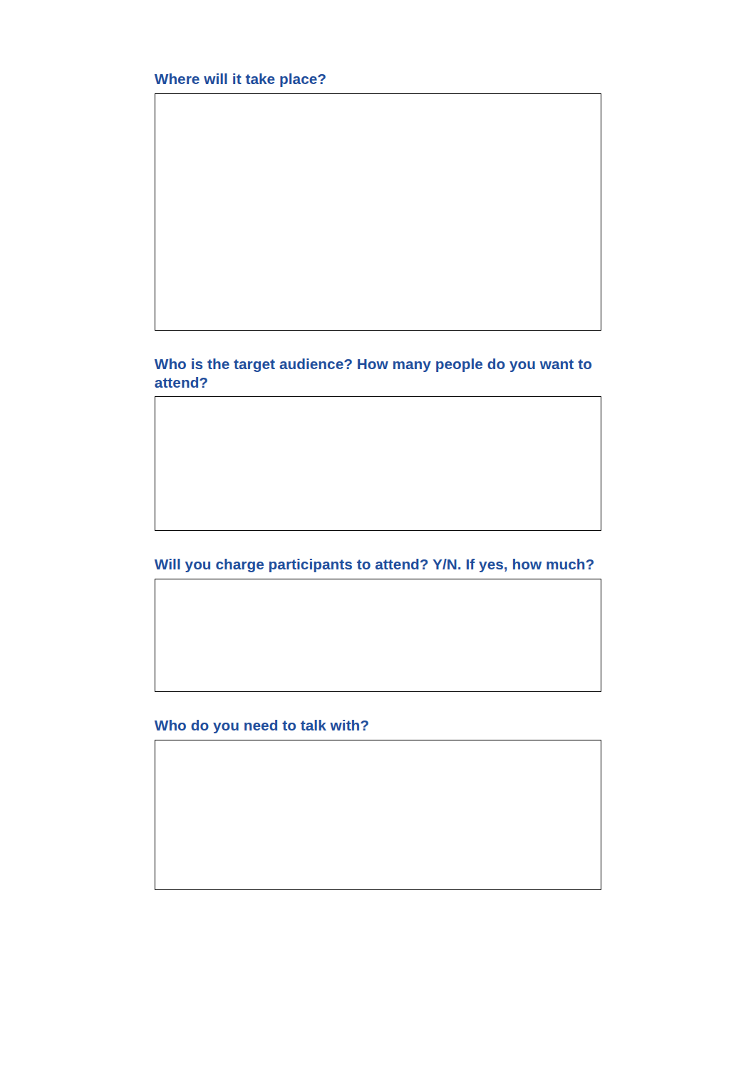Where will it take place?
Who is the target audience? How many people do you want to attend?
Will you charge participants to attend? Y/N. If yes, how much?
Who do you need to talk with?